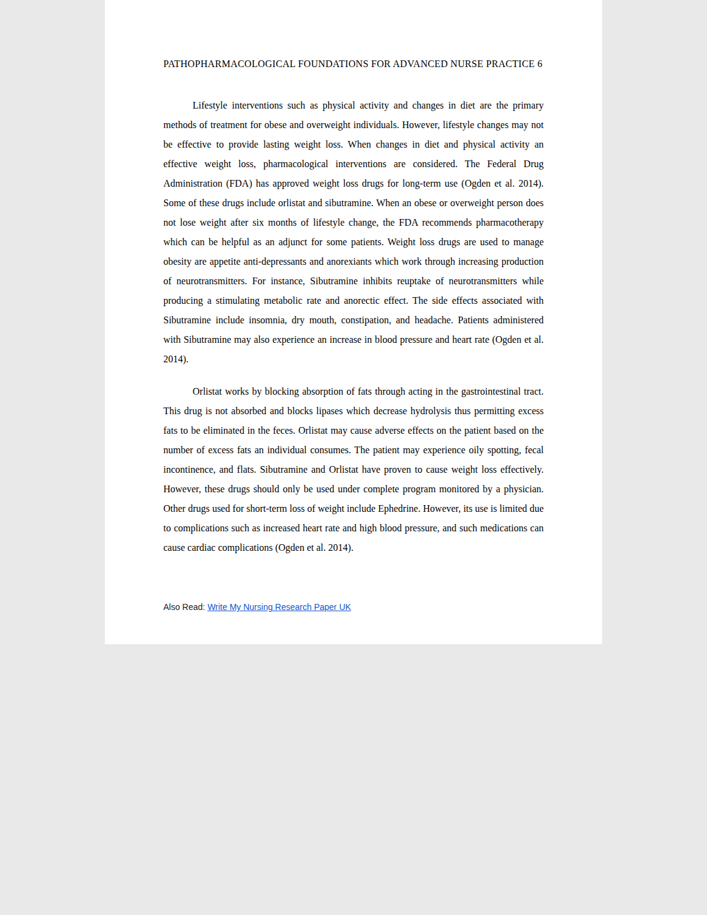PATHOPHARMACOLOGICAL FOUNDATIONS FOR ADVANCED NURSE PRACTICE 6
Lifestyle interventions such as physical activity and changes in diet are the primary methods of treatment for obese and overweight individuals. However, lifestyle changes may not be effective to provide lasting weight loss. When changes in diet and physical activity an effective weight loss, pharmacological interventions are considered. The Federal Drug Administration (FDA) has approved weight loss drugs for long-term use (Ogden et al. 2014). Some of these drugs include orlistat and sibutramine. When an obese or overweight person does not lose weight after six months of lifestyle change, the FDA recommends pharmacotherapy which can be helpful as an adjunct for some patients. Weight loss drugs are used to manage obesity are appetite anti-depressants and anorexiants which work through increasing production of neurotransmitters. For instance, Sibutramine inhibits reuptake of neurotransmitters while producing a stimulating metabolic rate and anorectic effect. The side effects associated with Sibutramine include insomnia, dry mouth, constipation, and headache. Patients administered with Sibutramine may also experience an increase in blood pressure and heart rate (Ogden et al. 2014).
Orlistat works by blocking absorption of fats through acting in the gastrointestinal tract. This drug is not absorbed and blocks lipases which decrease hydrolysis thus permitting excess fats to be eliminated in the feces. Orlistat may cause adverse effects on the patient based on the number of excess fats an individual consumes. The patient may experience oily spotting, fecal incontinence, and flats. Sibutramine and Orlistat have proven to cause weight loss effectively. However, these drugs should only be used under complete program monitored by a physician. Other drugs used for short-term loss of weight include Ephedrine. However, its use is limited due to complications such as increased heart rate and high blood pressure, and such medications can cause cardiac complications (Ogden et al. 2014).
Also Read: Write My Nursing Research Paper UK